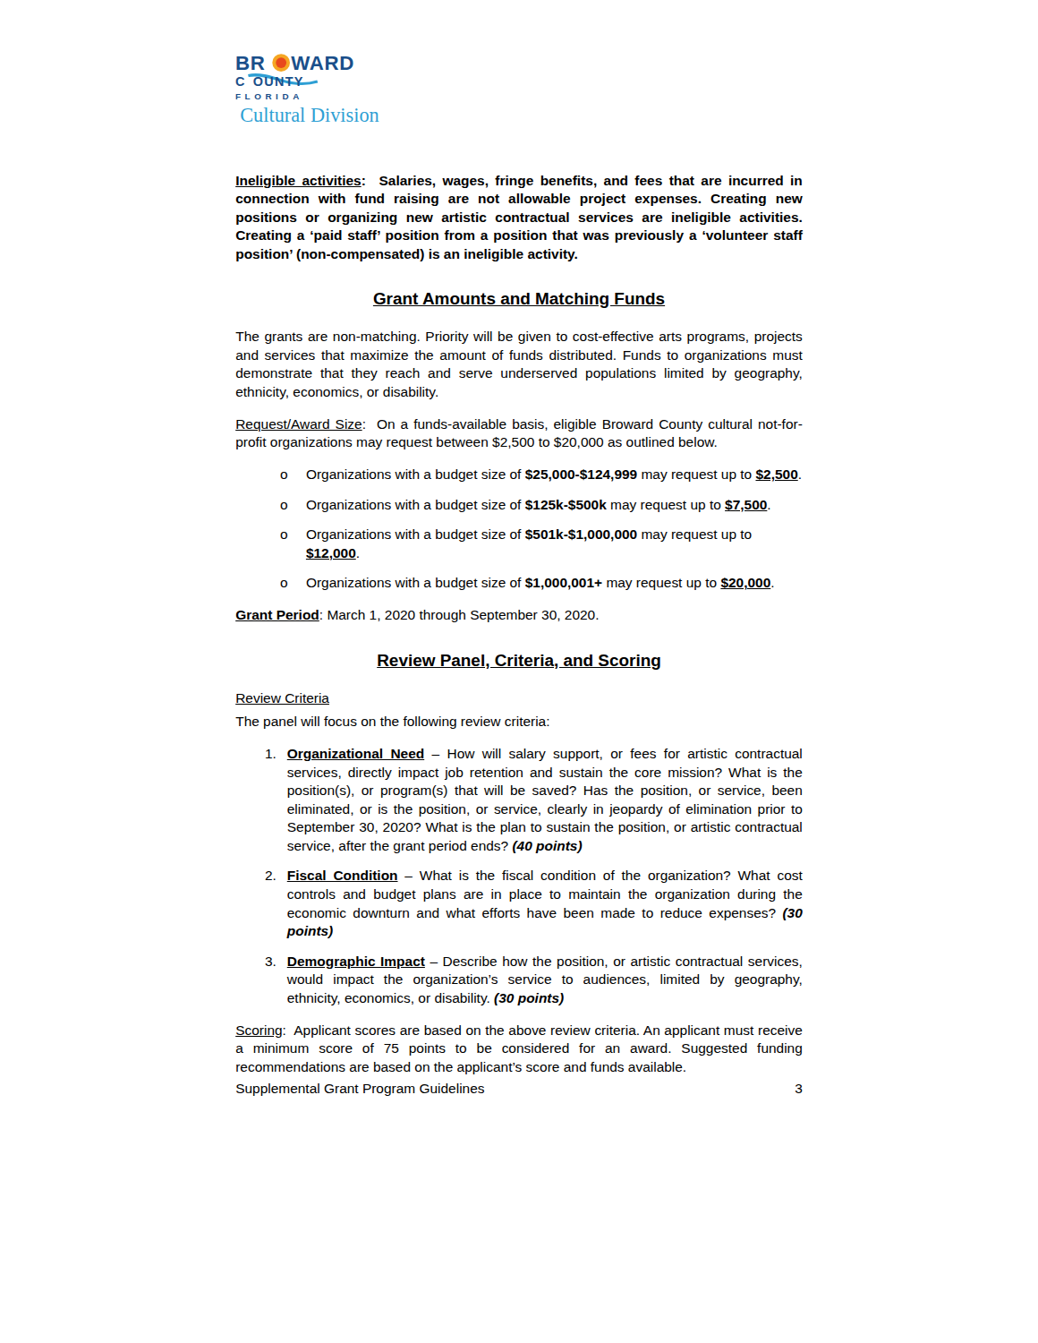BR WARD C OUNTY FLORIDA Cultural Division
Ineligible activities: Salaries, wages, fringe benefits, and fees that are incurred in connection with fund raising are not allowable project expenses. Creating new positions or organizing new artistic contractual services are ineligible activities. Creating a ‘paid staff’ position from a position that was previously a ‘volunteer staff position’ (non-compensated) is an ineligible activity.
Grant Amounts and Matching Funds
The grants are non-matching. Priority will be given to cost-effective arts programs, projects and services that maximize the amount of funds distributed. Funds to organizations must demonstrate that they reach and serve underserved populations limited by geography, ethnicity, economics, or disability.
Request/Award Size: On a funds-available basis, eligible Broward County cultural not-for-profit organizations may request between $2,500 to $20,000 as outlined below.
Organizations with a budget size of $25,000-$124,999 may request up to $2,500.
Organizations with a budget size of $125k-$500k may request up to $7,500.
Organizations with a budget size of $501k-$1,000,000 may request up to $12,000.
Organizations with a budget size of $1,000,001+ may request up to $20,000.
Grant Period: March 1, 2020 through September 30, 2020.
Review Panel, Criteria, and Scoring
Review Criteria
The panel will focus on the following review criteria:
Organizational Need – How will salary support, or fees for artistic contractual services, directly impact job retention and sustain the core mission? What is the position(s), or program(s) that will be saved? Has the position, or service, been eliminated, or is the position, or service, clearly in jeopardy of elimination prior to September 30, 2020? What is the plan to sustain the position, or artistic contractual service, after the grant period ends? (40 points)
Fiscal Condition – What is the fiscal condition of the organization? What cost controls and budget plans are in place to maintain the organization during the economic downturn and what efforts have been made to reduce expenses? (30 points)
Demographic Impact – Describe how the position, or artistic contractual services, would impact the organization’s service to audiences, limited by geography, ethnicity, economics, or disability. (30 points)
Scoring: Applicant scores are based on the above review criteria. An applicant must receive a minimum score of 75 points to be considered for an award. Suggested funding recommendations are based on the applicant’s score and funds available.
Supplemental Grant Program Guidelines 3